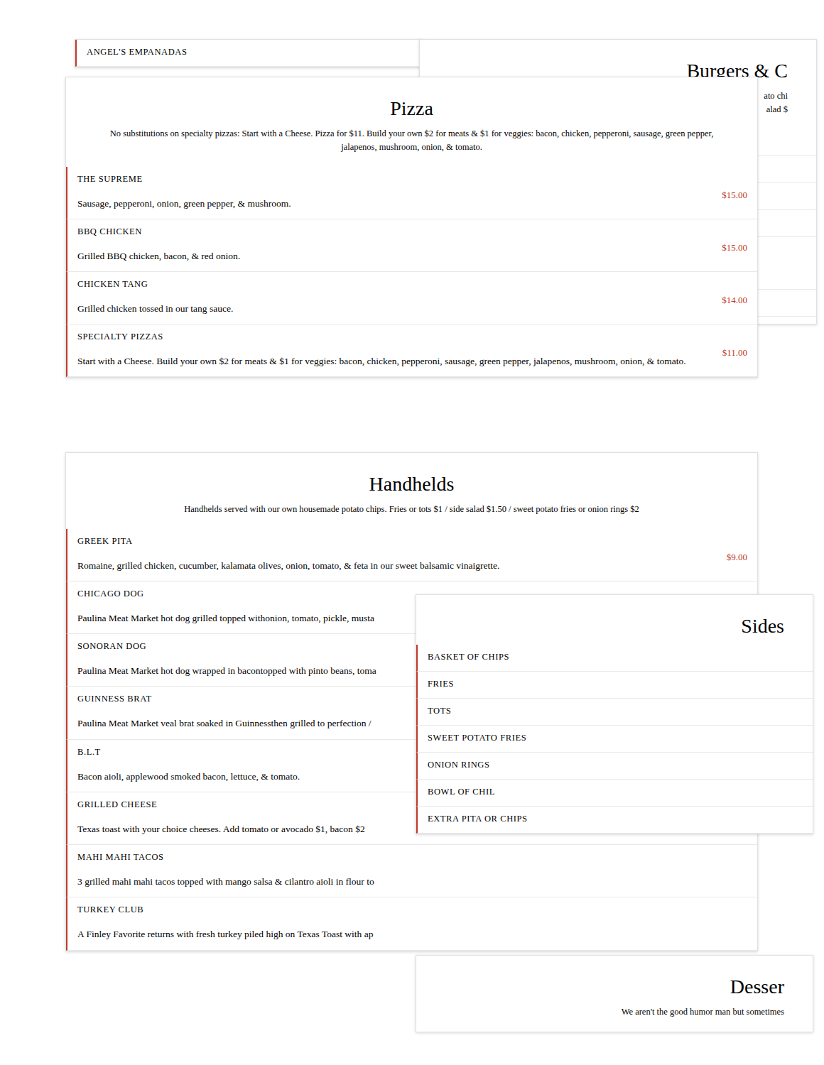Angel's Empanadas
Burgers & C
ato chi
alad $
der &
Southwest Finley
Pizza
No substitutions on specialty pizzas: Start with a Cheese. Pizza for $11. Build your own $2 for meats & $1 for veggies: bacon, chicken, pepperoni, sausage, green pepper, jalapenos, mushroom, onion, & tomato.
The Supreme
$15.00
Sausage, pepperoni, onion, green pepper, & mushroom.
BBQ Chicken
$15.00
Grilled BBQ chicken, bacon, & red onion.
Chicken Tang
$14.00
Grilled chicken tossed in our tang sauce.
Specialty Pizzas
$11.00
Start with a Cheese. Build your own $2 for meats & $1 for veggies: bacon, chicken, pepperoni, sausage, green pepper, jalapenos, mushroom, onion, & tomato.
Handhelds
Handhelds served with our own housemade potato chips. Fries or tots $1 / side salad $1.50 / sweet potato fries or onion rings $2
Greek Pita
$9.00
Romaine, grilled chicken, cucumber, kalamata olives, onion, tomato, & feta in our sweet balsamic vinaigrette.
Chicago Dog
Paulina Meat Market hot dog grilled topped withonion, tomato, pickle, musta
Sonoran Dog
Paulina Meat Market hot dog wrapped in bacontopped with pinto beans, toma
Guinness Brat
Paulina Meat Market veal brat soaked in Guinnessthen grilled to perfection /
B.L.T
Bacon aioli, applewood smoked bacon, lettuce, & tomato.
Grilled Cheese
Texas toast with your choice cheeses. Add tomato or avocado $1, bacon $2
Mahi Mahi Tacos
3 grilled mahi mahi tacos topped with mango salsa & cilantro aioli in flour to
Turkey Club
A Finley Favorite returns with fresh turkey piled high on Texas Toast with ap
Sides
Basket of Chips
Fries
Tots
Sweet Potato Fries
Onion Rings
Bowl of Chil
Extra Pita or Chips
Desser
We aren't the good humor man but sometimes